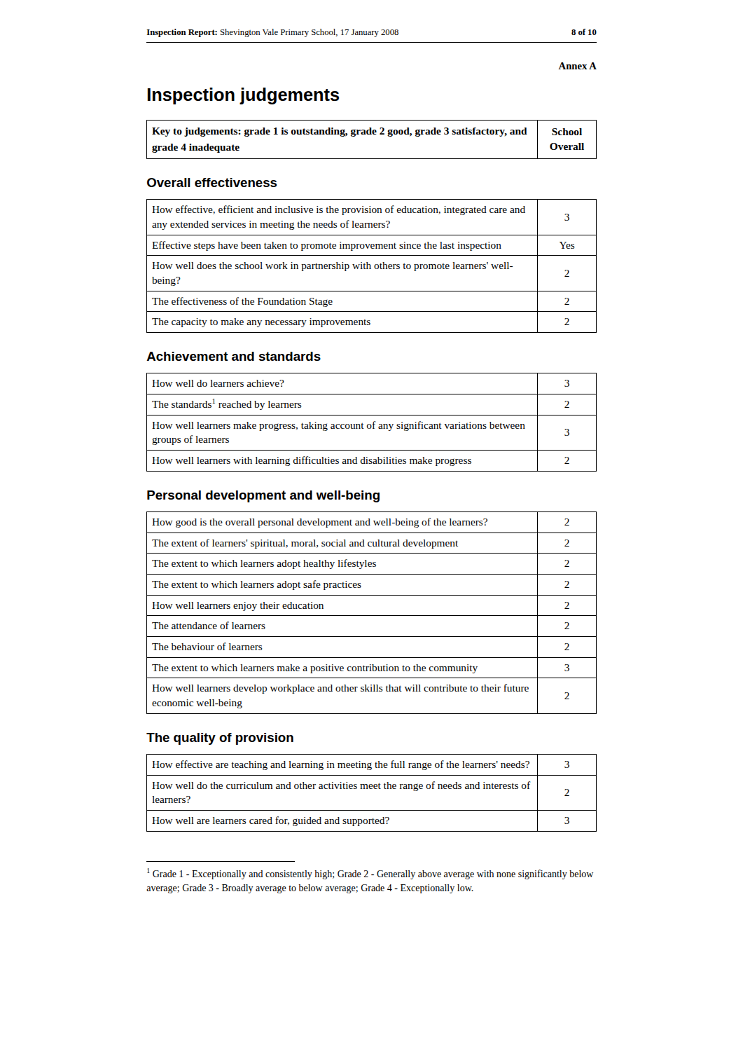Inspection Report: Shevington Vale Primary School, 17 January 2008
8 of 10
Annex A
Inspection judgements
| Key to judgements: grade 1 is outstanding, grade 2 good, grade 3 satisfactory, and grade 4 inadequate | School Overall |
Overall effectiveness
| How effective, efficient and inclusive is the provision of education, integrated care and any extended services in meeting the needs of learners? | 3 |
| Effective steps have been taken to promote improvement since the last inspection | Yes |
| How well does the school work in partnership with others to promote learners' well-being? | 2 |
| The effectiveness of the Foundation Stage | 2 |
| The capacity to make any necessary improvements | 2 |
Achievement and standards
| How well do learners achieve? | 3 |
| The standards 1 reached by learners | 2 |
| How well learners make progress, taking account of any significant variations between groups of learners | 3 |
| How well learners with learning difficulties and disabilities make progress | 2 |
Personal development and well-being
| How good is the overall personal development and well-being of the learners? | 2 |
| The extent of learners' spiritual, moral, social and cultural development | 2 |
| The extent to which learners adopt healthy lifestyles | 2 |
| The extent to which learners adopt safe practices | 2 |
| How well learners enjoy their education | 2 |
| The attendance of learners | 2 |
| The behaviour of learners | 2 |
| The extent to which learners make a positive contribution to the community | 3 |
| How well learners develop workplace and other skills that will contribute to their future economic well-being | 2 |
The quality of provision
| How effective are teaching and learning in meeting the full range of the learners' needs? | 3 |
| How well do the curriculum and other activities meet the range of needs and interests of learners? | 2 |
| How well are learners cared for, guided and supported? | 3 |
1 Grade 1 - Exceptionally and consistently high; Grade 2 - Generally above average with none significantly below average; Grade 3 - Broadly average to below average; Grade 4 - Exceptionally low.